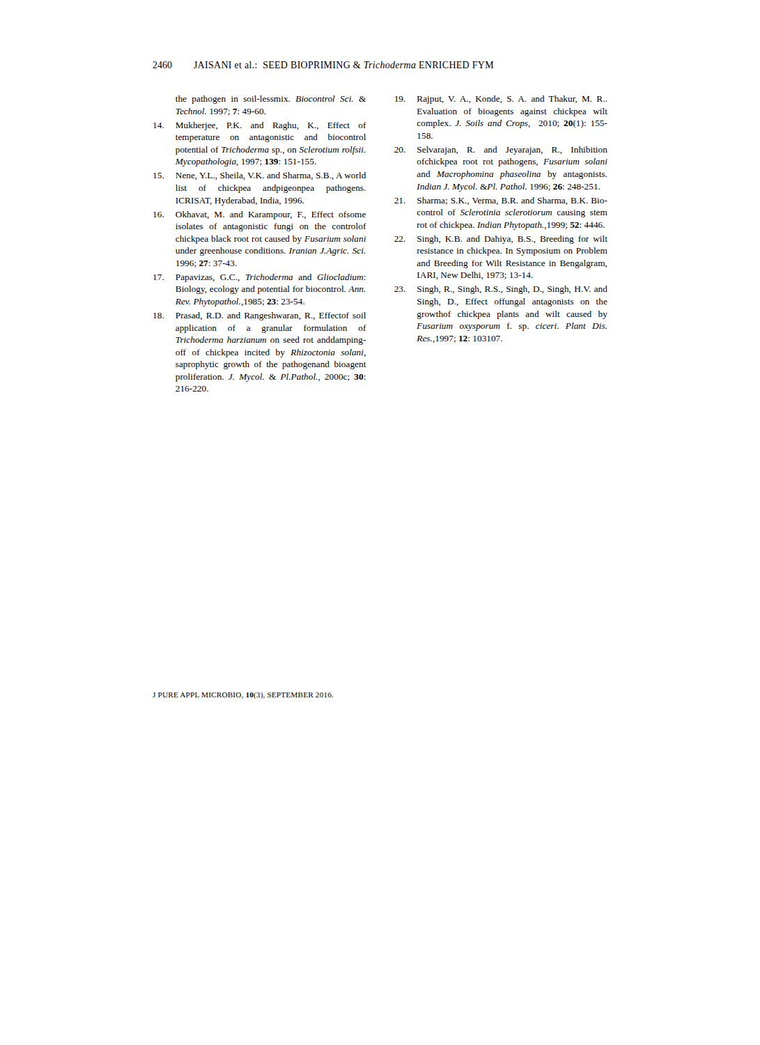2460 JAISANI et al.: SEED BIOPRIMING & Trichoderma ENRICHED FYM
the pathogen in soil-lessmix. Biocontrol Sci. & Technol. 1997; 7: 49-60.
14. Mukherjee, P.K. and Raghu, K., Effect of temperature on antagonistic and biocontrol potential of Trichoderma sp., on Sclerotium rolfsii. Mycopathologia, 1997; 139: 151-155.
15. Nene, Y.L., Sheila, V.K. and Sharma, S.B., A world list of chickpea andpigeonpea pathogens. ICRISAT, Hyderabad, India, 1996.
16. Okhavat, M. and Karampour, F., Effect ofsome isolates of antagonistic fungi on the controlof chickpea black root rot caused by Fusarium solani under greenhouse conditions. Iranian J.Agric. Sci. 1996; 27: 37-43.
17. Papavizas, G.C., Trichoderma and Gliocladium: Biology, ecology and potential for biocontrol. Ann. Rev. Phytopathol., 1985; 23: 23-54.
18. Prasad, R.D. and Rangeshwaran, R., Effectof soil application of a granular formulation of Trichoderma harzianum on seed rot anddamping-off of chickpea incited by Rhizoctonia solani, saprophytic growth of the pathogenand bioagent proliferation. J. Mycol. & Pl.Pathol., 2000c; 30: 216-220.
19. Rajput, V. A., Konde, S. A. and Thakur, M. R.. Evaluation of bioagents against chickpea wilt complex. J. Soils and Crops, 2010; 20(1): 155-158.
20. Selvarajan, R. and Jeyarajan, R., Inhibition ofchickpea root rot pathogens, Fusarium solani and Macrophomina phaseolina by antagonists. Indian J. Mycol. &Pl. Pathol. 1996; 26: 248-251.
21. Sharma; S.K., Verma, B.R. and Sharma, B.K. Bio-control of Sclerotinia sclerotiorum causing stem rot of chickpea. Indian Phytopath., 1999; 52: 4446.
22. Singh, K.B. and Dahiya, B.S., Breeding for wilt resistance in chickpea. In Symposium on Problem and Breeding for Wilt Resistance in Bengalgram, IARI, New Delhi, 1973; 13-14.
23. Singh, R., Singh, R.S., Singh, D., Singh, H.V. and Singh, D., Effect offungal antagonists on the growthof chickpea plants and wilt caused by Fusarium oxysporum f. sp. ciceri. Plant Dis. Res., 1997; 12: 103107.
J PURE APPL MICROBIO, 10(3), SEPTEMBER 2016.